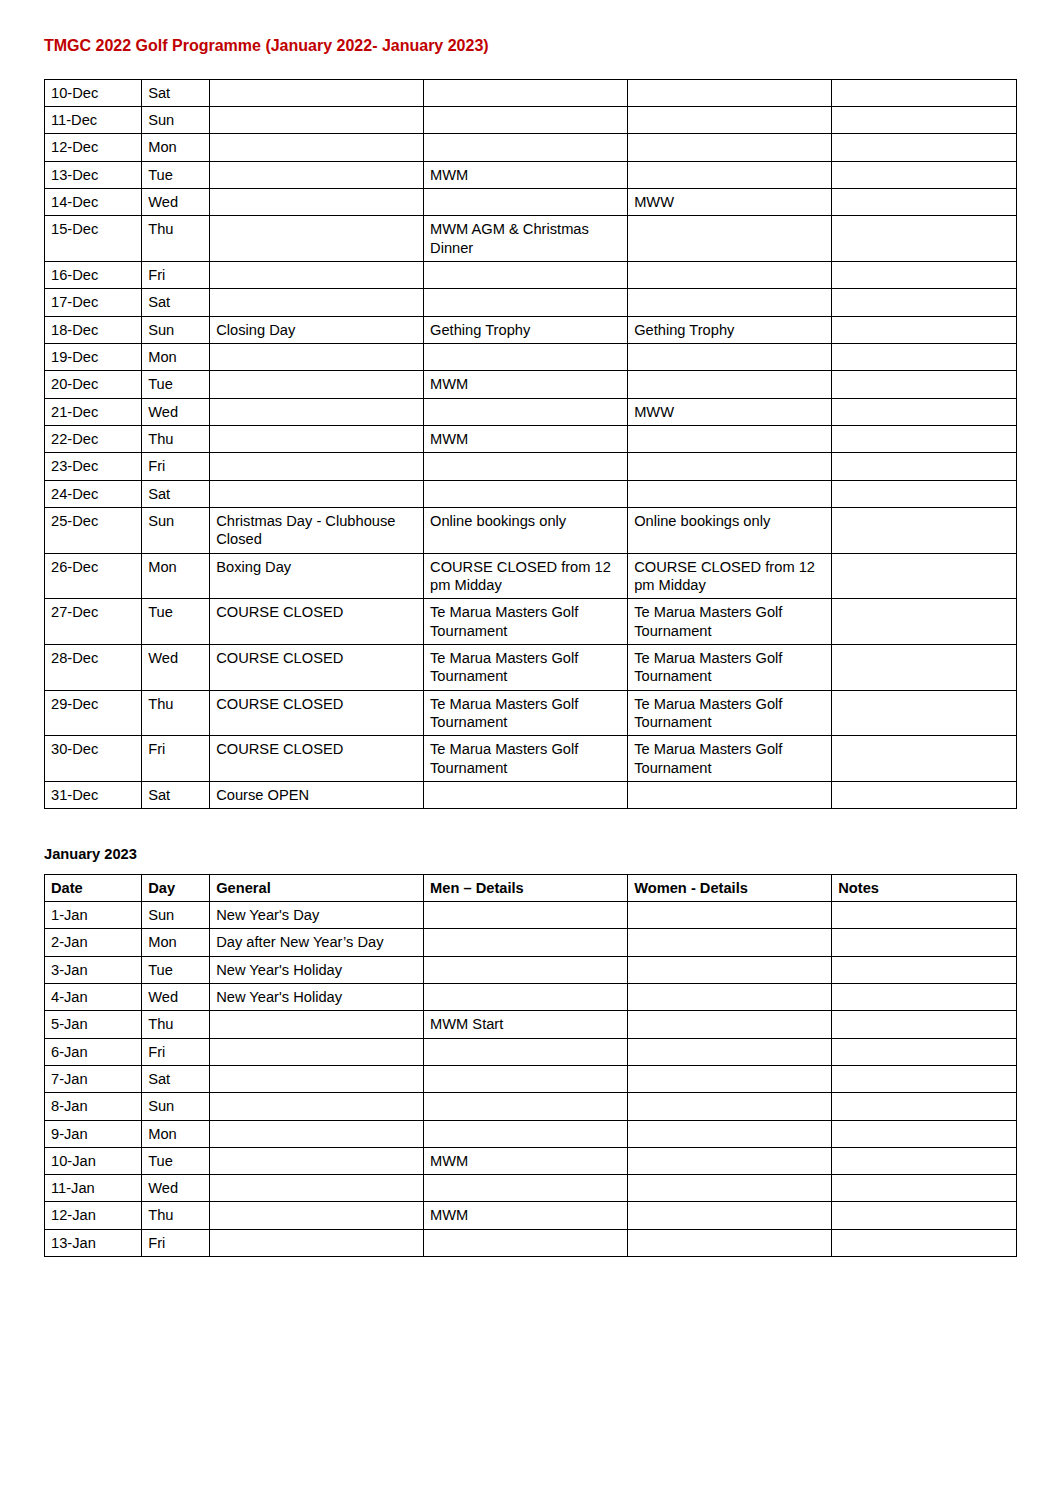TMGC 2022 Golf Programme (January 2022- January 2023)
| 10-Dec | Sat | | | | |
| 11-Dec | Sun | | | | |
| 12-Dec | Mon | | | | |
| 13-Dec | Tue | | MWM | | |
| 14-Dec | Wed | | | MWW | |
| 15-Dec | Thu | | MWM AGM & Christmas Dinner | | |
| 16-Dec | Fri | | | | |
| 17-Dec | Sat | | | | |
| 18-Dec | Sun | Closing Day | Gething Trophy | Gething Trophy | |
| 19-Dec | Mon | | | | |
| 20-Dec | Tue | | MWM | | |
| 21-Dec | Wed | | | MWW | |
| 22-Dec | Thu | | MWM | | |
| 23-Dec | Fri | | | | |
| 24-Dec | Sat | | | | |
| 25-Dec | Sun | Christmas Day - Clubhouse Closed | Online bookings only | Online bookings only | |
| 26-Dec | Mon | Boxing Day | COURSE CLOSED from 12 pm Midday | COURSE CLOSED from 12 pm Midday | |
| 27-Dec | Tue | COURSE CLOSED | Te Marua Masters Golf Tournament | Te Marua Masters Golf Tournament | |
| 28-Dec | Wed | COURSE CLOSED | Te Marua Masters Golf Tournament | Te Marua Masters Golf Tournament | |
| 29-Dec | Thu | COURSE CLOSED | Te Marua Masters Golf Tournament | Te Marua Masters Golf Tournament | |
| 30-Dec | Fri | COURSE CLOSED | Te Marua Masters Golf Tournament | Te Marua Masters Golf Tournament | |
| 31-Dec | Sat | Course OPEN | | | |
January 2023
| Date | Day | General | Men – Details | Women - Details | Notes |
| --- | --- | --- | --- | --- | --- |
| 1-Jan | Sun | New Year's Day | | | |
| 2-Jan | Mon | Day after New Year’s Day | | | |
| 3-Jan | Tue | New Year's Holiday | | | |
| 4-Jan | Wed | New Year's Holiday | | | |
| 5-Jan | Thu | | MWM Start | | |
| 6-Jan | Fri | | | | |
| 7-Jan | Sat | | | | |
| 8-Jan | Sun | | | | |
| 9-Jan | Mon | | | | |
| 10-Jan | Tue | | MWM | | |
| 11-Jan | Wed | | | | |
| 12-Jan | Thu | | MWM | | |
| 13-Jan | Fri | | | | |